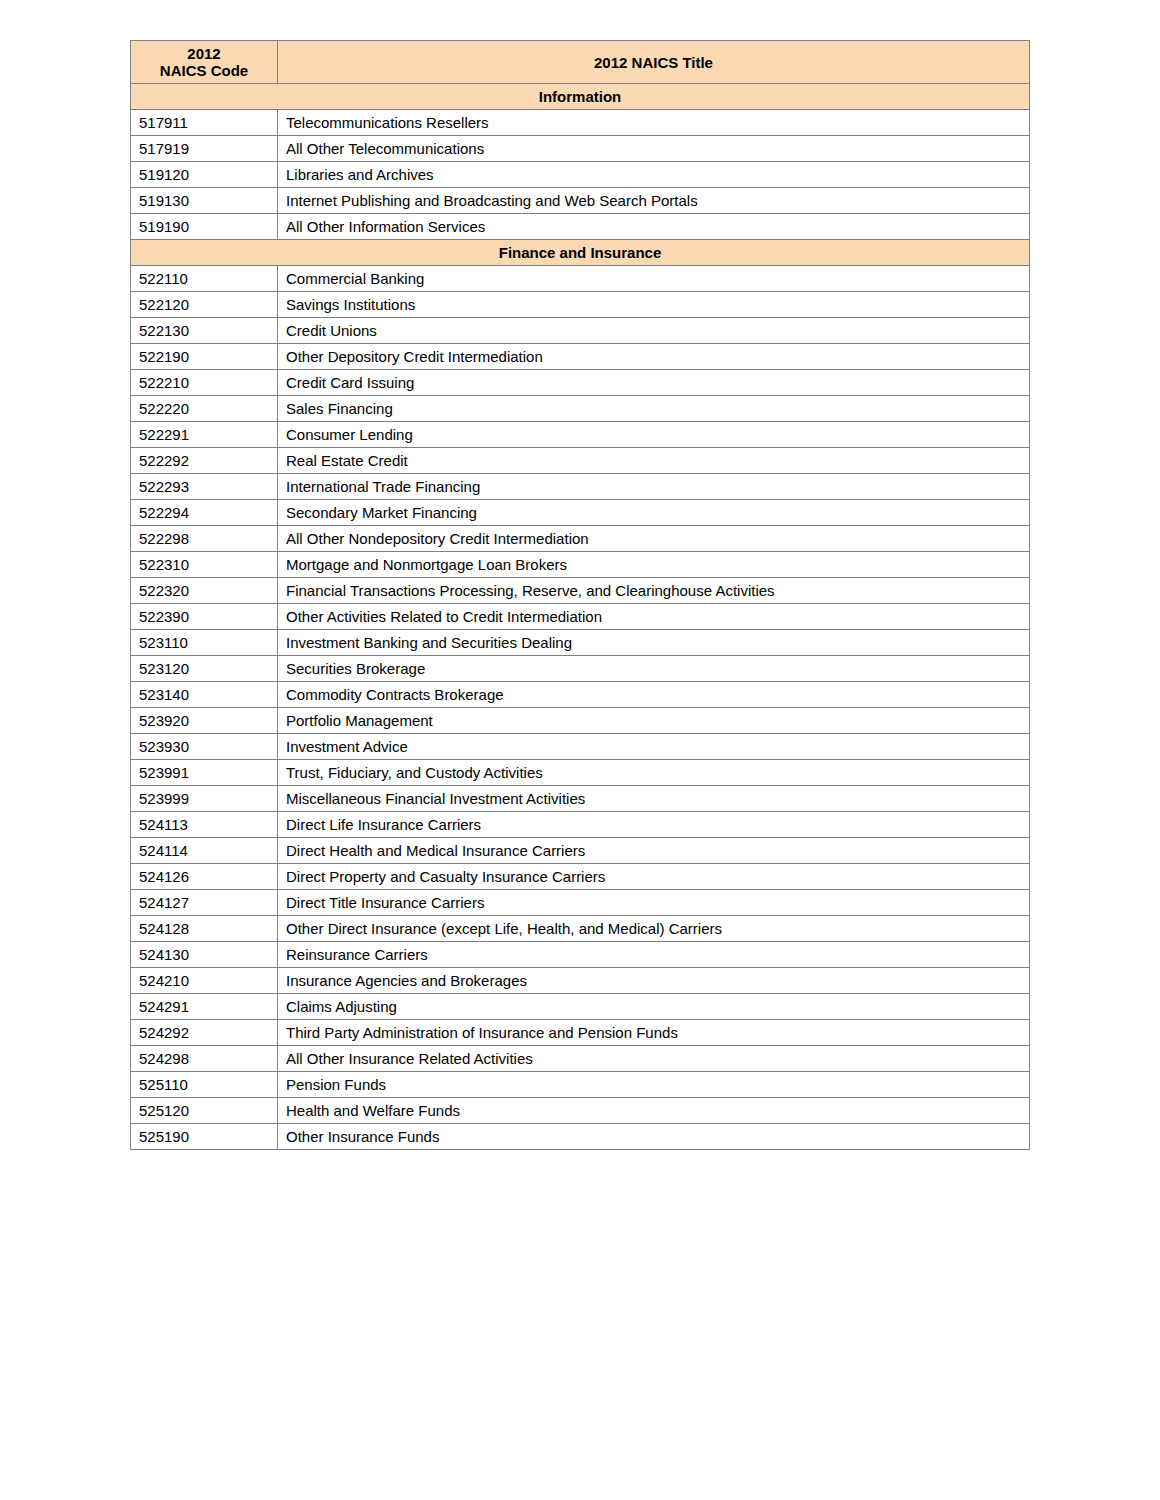| 2012 NAICS Code | 2012 NAICS Title |
| --- | --- |
| Information |
| 517911 | Telecommunications Resellers |
| 517919 | All Other Telecommunications |
| 519120 | Libraries and Archives |
| 519130 | Internet Publishing and Broadcasting and Web Search Portals |
| 519190 | All Other Information Services |
| Finance and Insurance |
| 522110 | Commercial Banking |
| 522120 | Savings Institutions |
| 522130 | Credit Unions |
| 522190 | Other Depository Credit Intermediation |
| 522210 | Credit Card Issuing |
| 522220 | Sales Financing |
| 522291 | Consumer Lending |
| 522292 | Real Estate Credit |
| 522293 | International Trade Financing |
| 522294 | Secondary Market Financing |
| 522298 | All Other Nondepository Credit Intermediation |
| 522310 | Mortgage and Nonmortgage Loan Brokers |
| 522320 | Financial Transactions Processing, Reserve, and Clearinghouse Activities |
| 522390 | Other Activities Related to Credit Intermediation |
| 523110 | Investment Banking and Securities Dealing |
| 523120 | Securities Brokerage |
| 523140 | Commodity Contracts Brokerage |
| 523920 | Portfolio Management |
| 523930 | Investment Advice |
| 523991 | Trust, Fiduciary, and Custody Activities |
| 523999 | Miscellaneous Financial Investment Activities |
| 524113 | Direct Life Insurance Carriers |
| 524114 | Direct Health and Medical Insurance Carriers |
| 524126 | Direct Property and Casualty Insurance Carriers |
| 524127 | Direct Title Insurance Carriers |
| 524128 | Other Direct Insurance (except Life, Health, and Medical) Carriers |
| 524130 | Reinsurance Carriers |
| 524210 | Insurance Agencies and Brokerages |
| 524291 | Claims Adjusting |
| 524292 | Third Party Administration of Insurance and Pension Funds |
| 524298 | All Other Insurance Related Activities |
| 525110 | Pension Funds |
| 525120 | Health and Welfare Funds |
| 525190 | Other Insurance Funds |